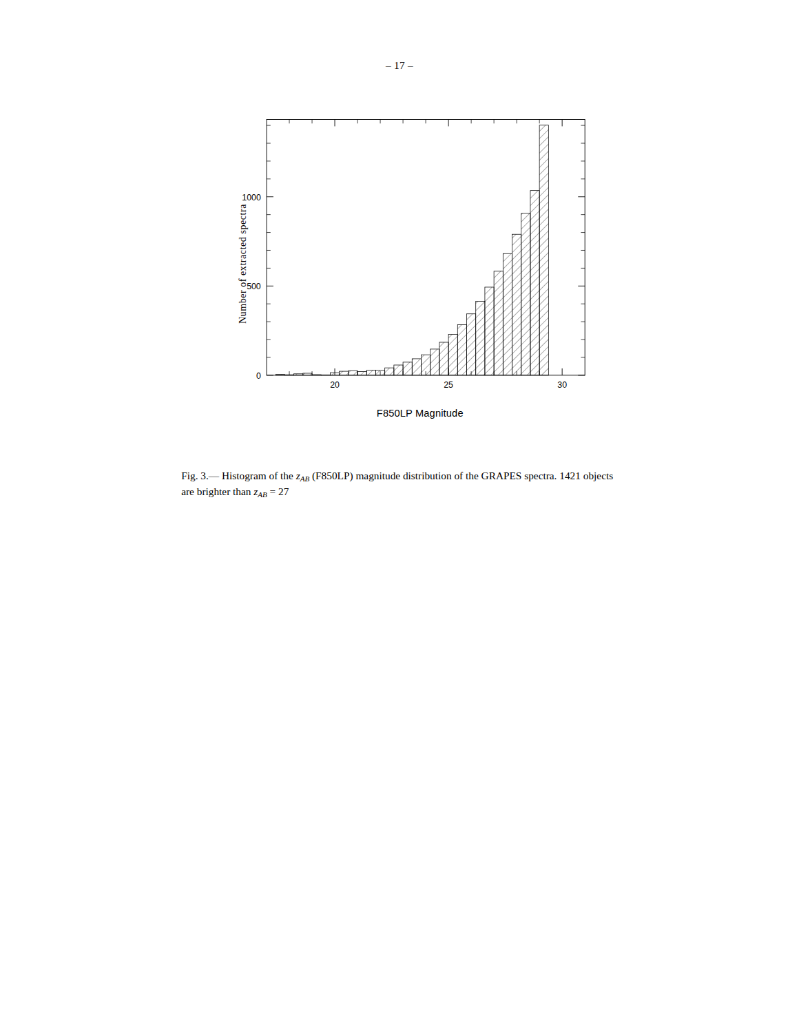– 17 –
Number of extracted spectra
Data mapping: x: mag 17.0 -> 40 ; mag 31.0 -> 600 (40 px per mag) y: 0 counts -> 470 ; 1400 counts -> 30 (0.3143 px per count) 20 25 30 0 500 1000
F850LP Magnitude
Fig. 3.— Histogram of the zAB (F850LP) magnitude distribution of the GRAPES spectra. 1421 objects are brighter than zAB = 27